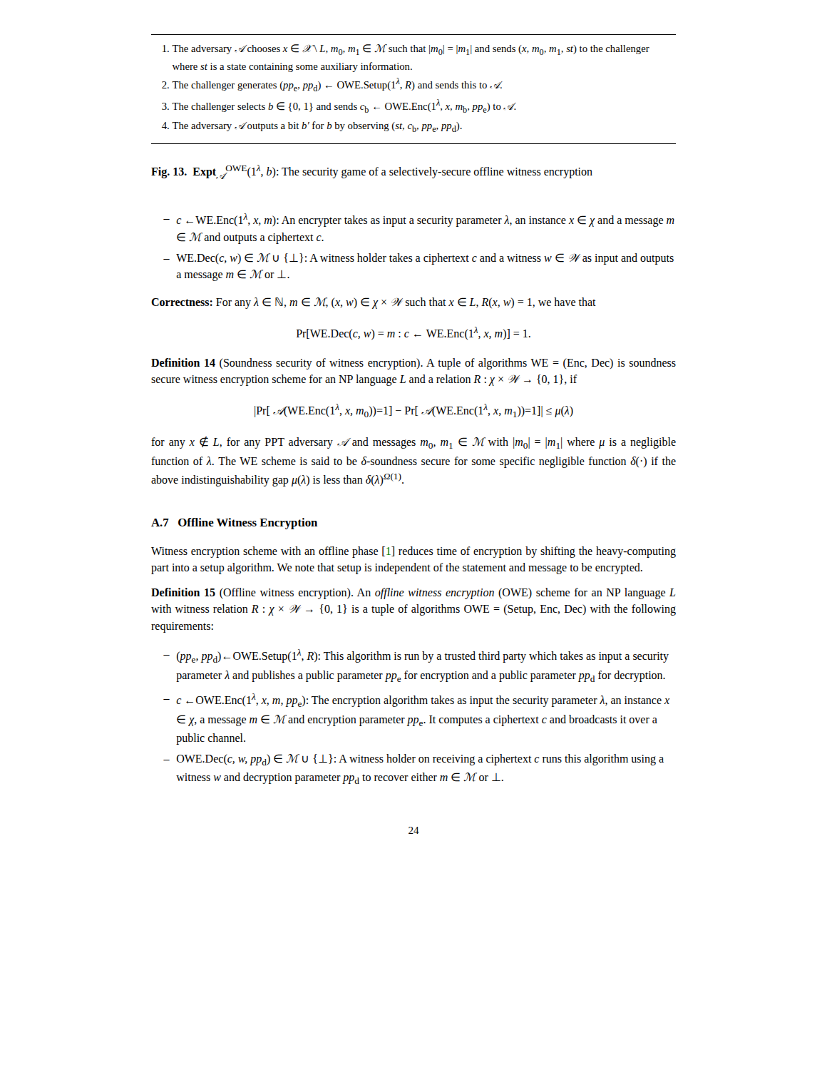The adversary 𝒜 chooses x ∈ 𝒳 \ L, m0, m1 ∈ ℳ such that |m0| = |m1| and sends (x, m0, m1, st) to the challenger where st is a state containing some auxiliary information.
The challenger generates (ppe, ppd) ← OWE.Setup(1λ, R) and sends this to 𝒜.
The challenger selects b ∈ {0, 1} and sends cb ← OWE.Enc(1λ, x, mb, ppe) to 𝒜.
The adversary 𝒜 outputs a bit b′ for b by observing (st, cb, ppe, ppd).
Fig. 13. Expt𝒜OWE(1λ, b): The security game of a selectively-secure offline witness encryption
c ←WE.Enc(1λ, x, m): An encrypter takes as input a security parameter λ, an instance x ∈ χ and a message m ∈ ℳ and outputs a ciphertext c.
WE.Dec(c, w) ∈ ℳ ∪ {⊥}: A witness holder takes a ciphertext c and a witness w ∈ 𝒲 as input and outputs a message m ∈ ℳ or ⊥.
Correctness: For any λ ∈ ℕ, m ∈ ℳ, (x, w) ∈ χ × 𝒲 such that x ∈ L, R(x, w) = 1, we have that
Pr[WE.Dec(c, w) = m : c ← WE.Enc(1λ, x, m)] = 1.
Definition 14 (Soundness security of witness encryption). A tuple of algorithms WE = (Enc, Dec) is soundness secure witness encryption scheme for an NP language L and a relation R : χ × 𝒲 → {0, 1}, if
|Pr[ 𝒜(WE.Enc(1λ, x, m0))=1] − Pr[ 𝒜(WE.Enc(1λ, x, m1))=1]| ≤ μ(λ)
for any x ∉ L, for any PPT adversary 𝒜 and messages m0, m1 ∈ ℳ with |m0| = |m1| where μ is a negligible function of λ. The WE scheme is said to be δ-soundness secure for some specific negligible function δ(·) if the above indistinguishability gap μ(λ) is less than δ(λ)Ω(1).
A.7 Offline Witness Encryption
Witness encryption scheme with an offline phase [1] reduces time of encryption by shifting the heavy-computing part into a setup algorithm. We note that setup is independent of the statement and message to be encrypted.
Definition 15 (Offline witness encryption). An offline witness encryption (OWE) scheme for an NP language L with witness relation R : χ × 𝒲 → {0, 1} is a tuple of algorithms OWE = (Setup, Enc, Dec) with the following requirements:
(ppe, ppd)←OWE.Setup(1λ, R): This algorithm is run by a trusted third party which takes as input a security parameter λ and publishes a public parameter ppe for encryption and a public parameter ppd for decryption.
c ←OWE.Enc(1λ, x, m, ppe): The encryption algorithm takes as input the security parameter λ, an instance x ∈ χ, a message m ∈ ℳ and encryption parameter ppe. It computes a ciphertext c and broadcasts it over a public channel.
OWE.Dec(c, w, ppd) ∈ ℳ ∪ {⊥}: A witness holder on receiving a ciphertext c runs this algorithm using a witness w and decryption parameter ppd to recover either m ∈ ℳ or ⊥.
24